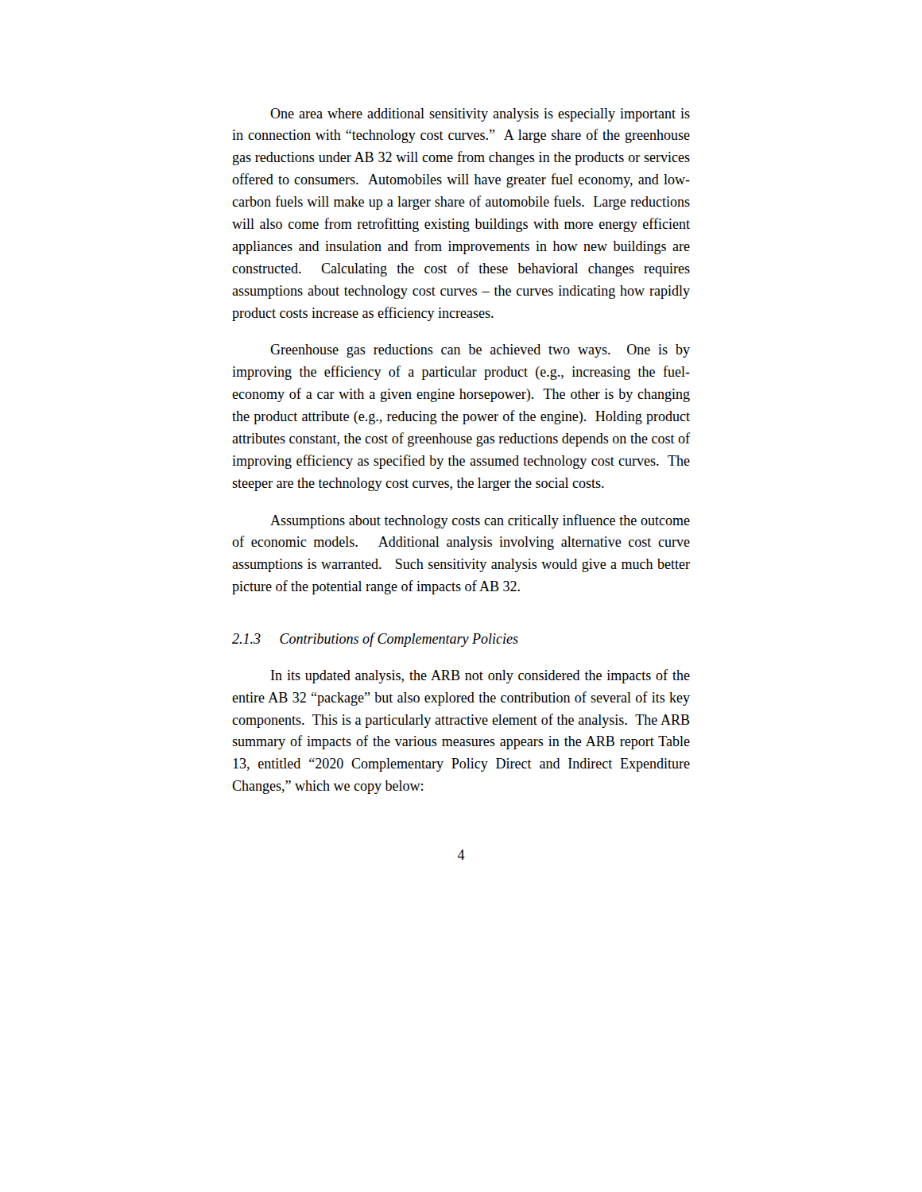One area where additional sensitivity analysis is especially important is in connection with “technology cost curves.” A large share of the greenhouse gas reductions under AB 32 will come from changes in the products or services offered to consumers. Automobiles will have greater fuel economy, and low-carbon fuels will make up a larger share of automobile fuels. Large reductions will also come from retrofitting existing buildings with more energy efficient appliances and insulation and from improvements in how new buildings are constructed. Calculating the cost of these behavioral changes requires assumptions about technology cost curves – the curves indicating how rapidly product costs increase as efficiency increases.
Greenhouse gas reductions can be achieved two ways. One is by improving the efficiency of a particular product (e.g., increasing the fuel-economy of a car with a given engine horsepower). The other is by changing the product attribute (e.g., reducing the power of the engine). Holding product attributes constant, the cost of greenhouse gas reductions depends on the cost of improving efficiency as specified by the assumed technology cost curves. The steeper are the technology cost curves, the larger the social costs.
Assumptions about technology costs can critically influence the outcome of economic models. Additional analysis involving alternative cost curve assumptions is warranted. Such sensitivity analysis would give a much better picture of the potential range of impacts of AB 32.
2.1.3 Contributions of Complementary Policies
In its updated analysis, the ARB not only considered the impacts of the entire AB 32 “package” but also explored the contribution of several of its key components. This is a particularly attractive element of the analysis. The ARB summary of impacts of the various measures appears in the ARB report Table 13, entitled “2020 Complementary Policy Direct and Indirect Expenditure Changes,” which we copy below:
4